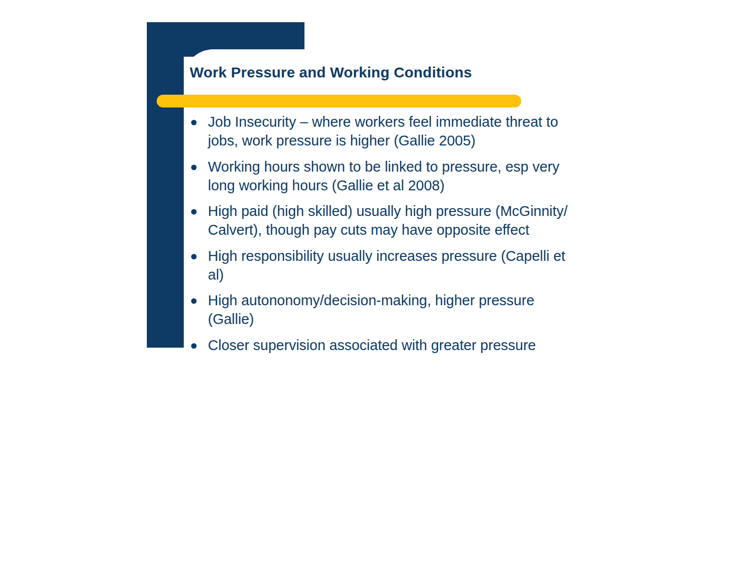Work Pressure and Working Conditions
Job Insecurity – where workers feel immediate threat to jobs, work pressure is higher (Gallie 2005)
Working hours shown to be linked to pressure, esp very long working hours (Gallie et al 2008)
High paid (high skilled) usually high pressure (McGinnity/ Calvert), though pay cuts may have opposite effect
High responsibility usually increases pressure (Capelli et al)
High autononomy/decision-making, higher pressure (Gallie)
Closer supervision associated with greater pressure